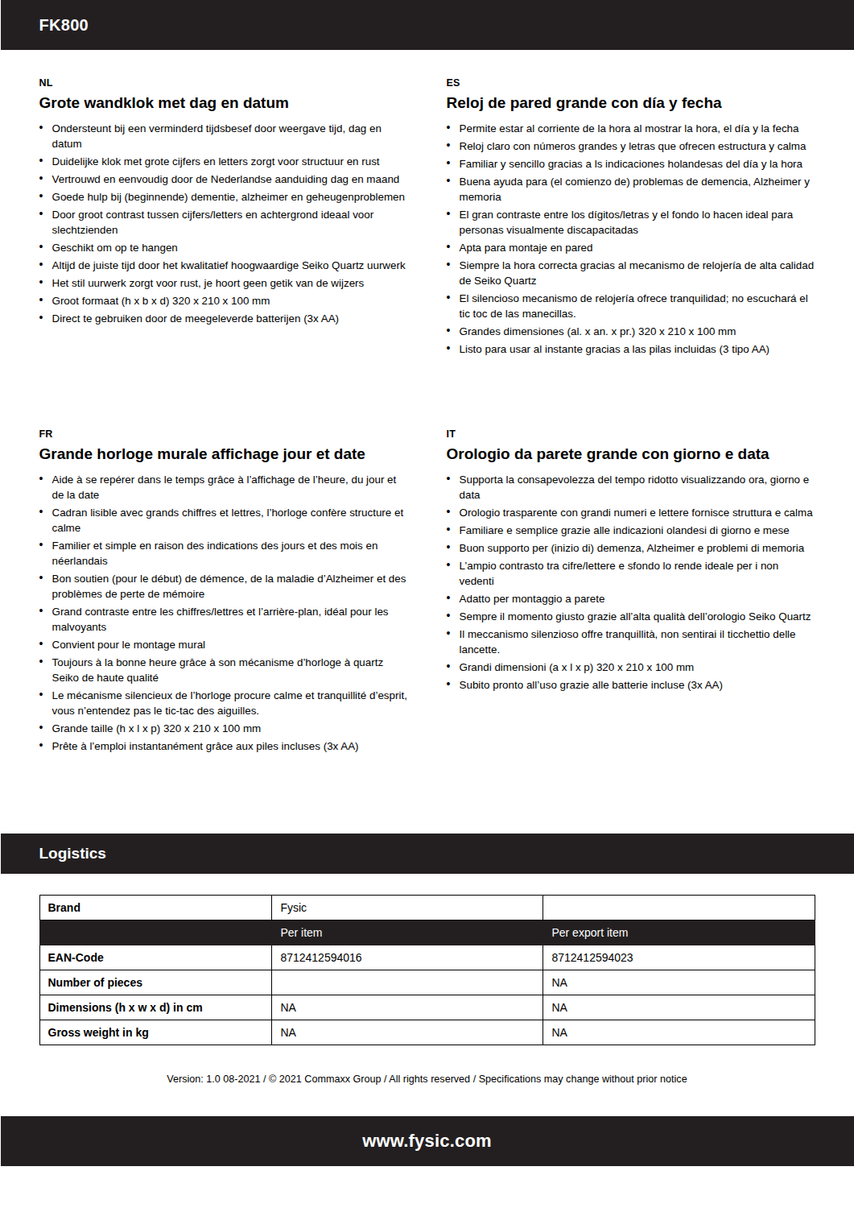FK800
NL
Grote wandklok met dag en datum
Ondersteunt bij een verminderd tijdsbesef door weergave tijd, dag en datum
Duidelijke klok met grote cijfers en letters zorgt voor structuur en rust
Vertrouwd en eenvoudig door de Nederlandse aanduiding dag en maand
Goede hulp bij (beginnende) dementie, alzheimer en geheugenproblemen
Door groot contrast tussen cijfers/letters en achtergrond ideaal voor slechtzienden
Geschikt om op te hangen
Altijd de juiste tijd door het kwalitatief hoogwaardige Seiko Quartz uurwerk
Het stil uurwerk zorgt voor rust, je hoort geen getik van de wijzers
Groot formaat (h x b x d) 320 x 210 x 100 mm
Direct te gebruiken door de meegeleverde batterijen (3x AA)
ES
Reloj de pared grande con día y fecha
Permite estar al corriente de la hora al mostrar la hora, el día y la fecha
Reloj claro con números grandes y letras que ofrecen estructura y calma
Familiar y sencillo gracias a ls indicaciones holandesas del día y la hora
Buena ayuda para (el comienzo de) problemas de demencia, Alzheimer y memoria
El gran contraste entre los dígitos/letras y el fondo lo hacen ideal para personas visualmente discapacitadas
Apta para montaje en pared
Siempre la hora correcta gracias al mecanismo de relojería de alta calidad de Seiko Quartz
El silencioso mecanismo de relojería ofrece tranquilidad; no escuchará el tic toc de las manecillas.
Grandes dimensiones (al. x an. x pr.) 320 x 210 x 100 mm
Listo para usar al instante gracias a las pilas incluidas (3 tipo AA)
FR
Grande horloge murale affichage jour et date
Aide à se repérer dans le temps grâce à l’affichage de l’heure, du jour et de la date
Cadran lisible avec grands chiffres et lettres, l’horloge confère structure et calme
Familier et simple en raison des indications des jours et des mois en néerlandais
Bon soutien (pour le début) de démence, de la maladie d’Alzheimer et des problèmes de perte de mémoire
Grand contraste entre les chiffres/lettres et l’arrière-plan, idéal pour les malvoyants
Convient pour le montage mural
Toujours à la bonne heure grâce à son mécanisme d’horloge à quartz Seiko de haute qualité
Le mécanisme silencieux de l’horloge procure calme et tranquillité d’esprit, vous n’entendez pas le tic-tac des aiguilles.
Grande taille (h x l x p) 320 x 210 x 100 mm
Prête à l’emploi instantanément grâce aux piles incluses (3x AA)
IT
Orologio da parete grande con giorno e data
Supporta la consapevolezza del tempo ridotto visualizzando ora, giorno e data
Orologio trasparente con grandi numeri e lettere fornisce struttura e calma
Familiare e semplice grazie alle indicazioni olandesi di giorno e mese
Buon supporto per (inizio di) demenza, Alzheimer e problemi di memoria
L’ampio contrasto tra cifre/lettere e sfondo lo rende ideale per i non vedenti
Adatto per montaggio a parete
Sempre il momento giusto grazie all’alta qualità dell’orologio Seiko Quartz
Il meccanismo silenzioso offre tranquillità, non sentirai il ticchettio delle lancette.
Grandi dimensioni (a x l x p) 320 x 210 x 100 mm
Subito pronto all’uso grazie alle batterie incluse (3x AA)
Logistics
| Brand | Fysic | |
| | Per item | Per export item |
| EAN-Code | 8712412594016 | 8712412594023 |
| Number of pieces | | NA |
| Dimensions (h x w x d) in cm | NA | NA |
| Gross weight in kg | NA | NA |
Version: 1.0 08-2021 / © 2021 Commaxx Group / All rights reserved / Specifications may change without prior notice
www.fysic.com